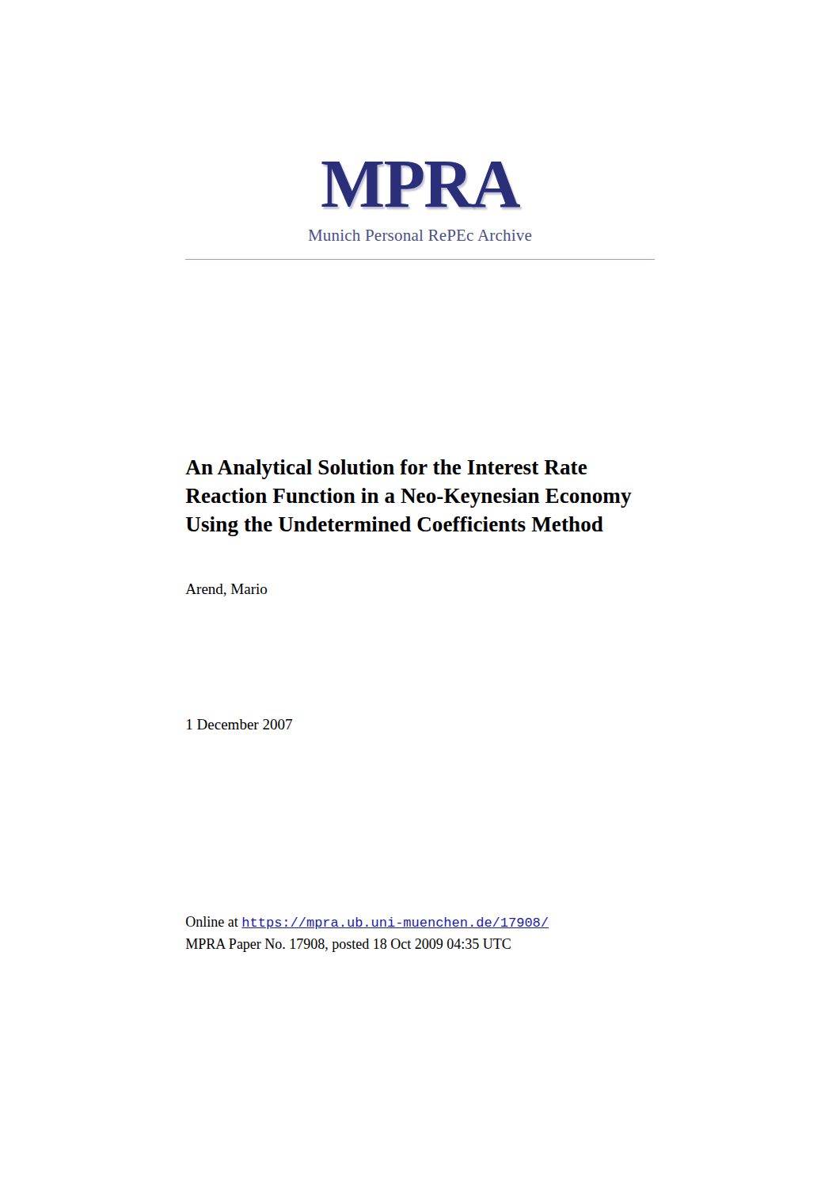MPRA
Munich Personal RePEc Archive
An Analytical Solution for the Interest Rate Reaction Function in a Neo-Keynesian Economy Using the Undetermined Coefficients Method
Arend, Mario
1 December 2007
Online at https://mpra.ub.uni-muenchen.de/17908/
MPRA Paper No. 17908, posted 18 Oct 2009 04:35 UTC